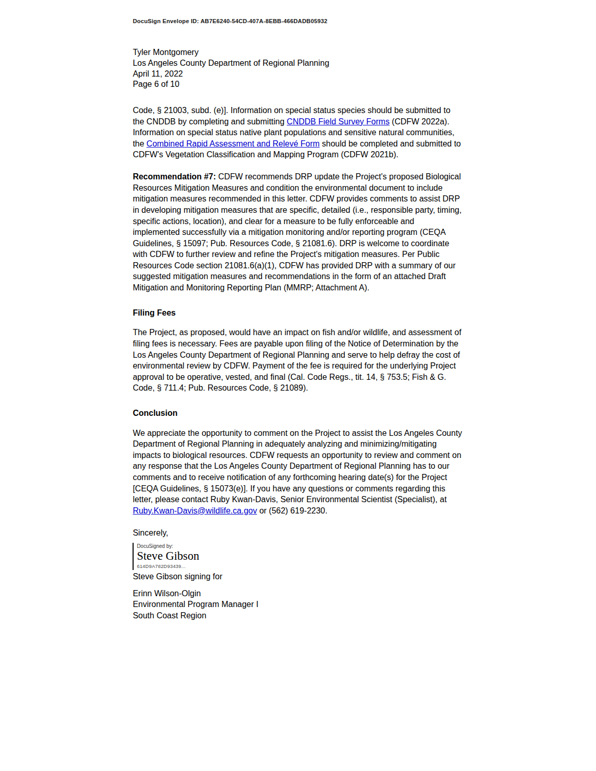DocuSign Envelope ID: AB7E6240-54CD-407A-8EBB-466DADB05932
Tyler Montgomery
Los Angeles County Department of Regional Planning
April 11, 2022
Page 6 of 10
Code, § 21003, subd. (e)]. Information on special status species should be submitted to the CNDDB by completing and submitting CNDDB Field Survey Forms (CDFW 2022a). Information on special status native plant populations and sensitive natural communities, the Combined Rapid Assessment and Relevé Form should be completed and submitted to CDFW's Vegetation Classification and Mapping Program (CDFW 2021b).
Recommendation #7: CDFW recommends DRP update the Project's proposed Biological Resources Mitigation Measures and condition the environmental document to include mitigation measures recommended in this letter. CDFW provides comments to assist DRP in developing mitigation measures that are specific, detailed (i.e., responsible party, timing, specific actions, location), and clear for a measure to be fully enforceable and implemented successfully via a mitigation monitoring and/or reporting program (CEQA Guidelines, § 15097; Pub. Resources Code, § 21081.6). DRP is welcome to coordinate with CDFW to further review and refine the Project's mitigation measures. Per Public Resources Code section 21081.6(a)(1), CDFW has provided DRP with a summary of our suggested mitigation measures and recommendations in the form of an attached Draft Mitigation and Monitoring Reporting Plan (MMRP; Attachment A).
Filing Fees
The Project, as proposed, would have an impact on fish and/or wildlife, and assessment of filing fees is necessary. Fees are payable upon filing of the Notice of Determination by the Los Angeles County Department of Regional Planning and serve to help defray the cost of environmental review by CDFW. Payment of the fee is required for the underlying Project approval to be operative, vested, and final (Cal. Code Regs., tit. 14, § 753.5; Fish & G. Code, § 711.4; Pub. Resources Code, § 21089).
Conclusion
We appreciate the opportunity to comment on the Project to assist the Los Angeles County Department of Regional Planning in adequately analyzing and minimizing/mitigating impacts to biological resources. CDFW requests an opportunity to review and comment on any response that the Los Angeles County Department of Regional Planning has to our comments and to receive notification of any forthcoming hearing date(s) for the Project [CEQA Guidelines, § 15073(e)]. If you have any questions or comments regarding this letter, please contact Ruby Kwan-Davis, Senior Environmental Scientist (Specialist), at Ruby.Kwan-Davis@wildlife.ca.gov or (562) 619-2230.
Sincerely,
DocuSigned by: Steve Gibson 614D9A782D93439...
Steve Gibson signing for
Erinn Wilson-Olgin
Environmental Program Manager I
South Coast Region